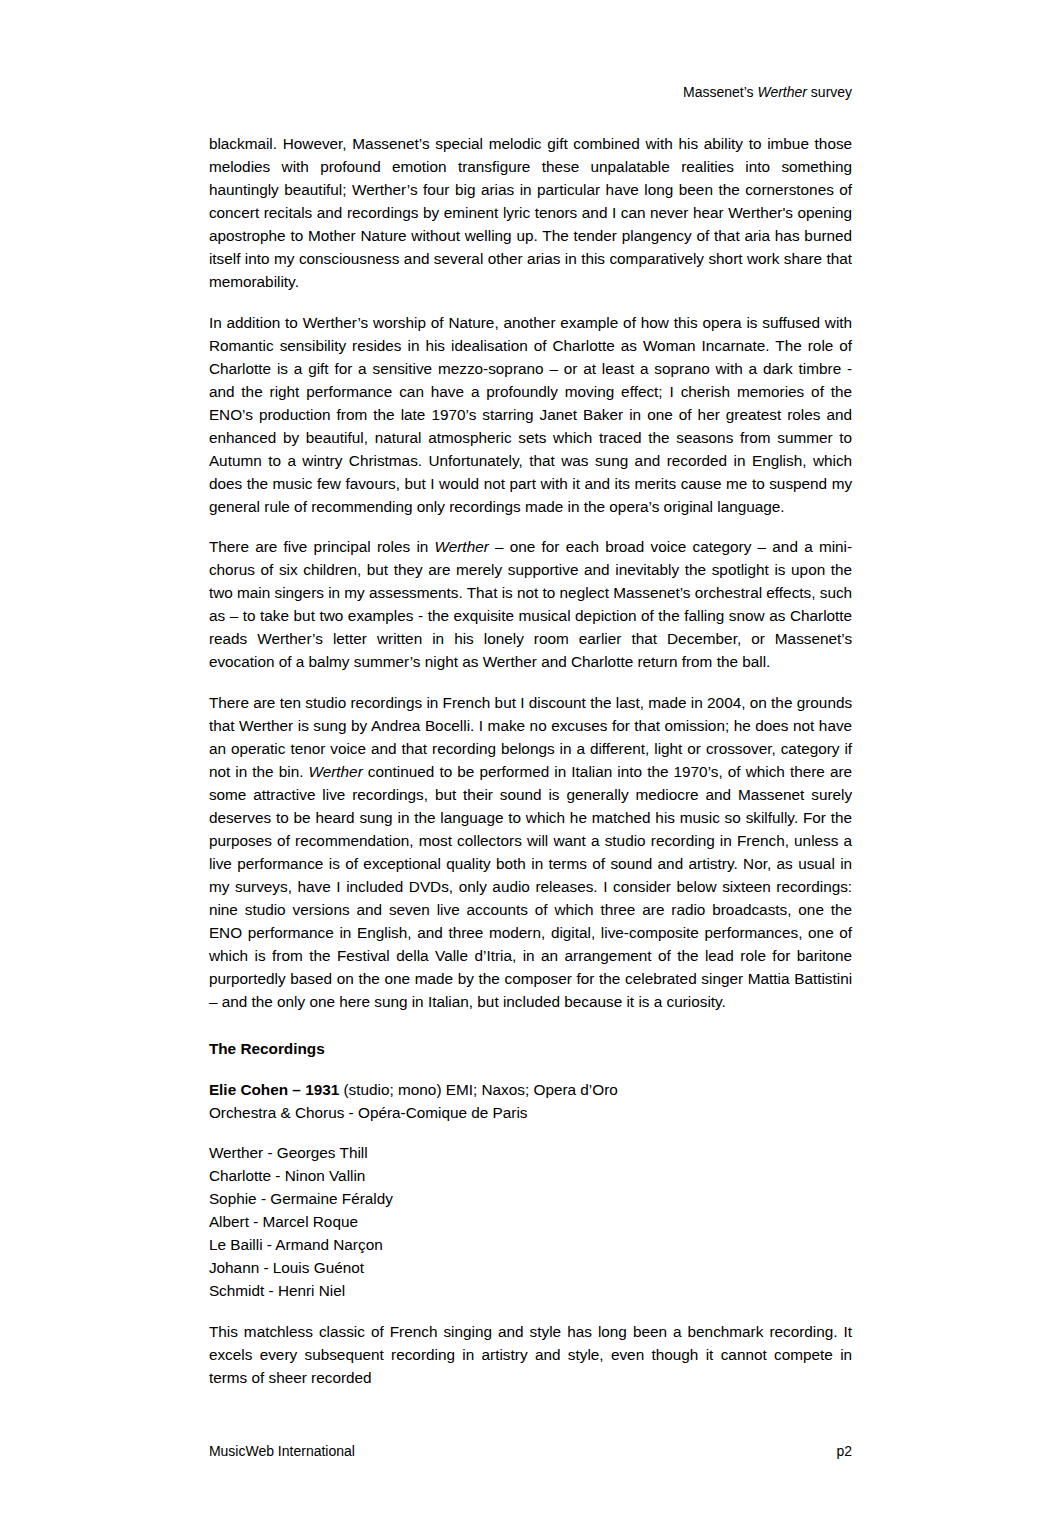Massenet’s Werther survey
blackmail. However, Massenet’s special melodic gift combined with his ability to imbue those melodies with profound emotion transfigure these unpalatable realities into something hauntingly beautiful; Werther’s four big arias in particular have long been the cornerstones of concert recitals and recordings by eminent lyric tenors and I can never hear Werther's opening apostrophe to Mother Nature without welling up. The tender plangency of that aria has burned itself into my consciousness and several other arias in this comparatively short work share that memorability.
In addition to Werther’s worship of Nature, another example of how this opera is suffused with Romantic sensibility resides in his idealisation of Charlotte as Woman Incarnate. The role of Charlotte is a gift for a sensitive mezzo-soprano – or at least a soprano with a dark timbre - and the right performance can have a profoundly moving effect; I cherish memories of the ENO’s production from the late 1970’s starring Janet Baker in one of her greatest roles and enhanced by beautiful, natural atmospheric sets which traced the seasons from summer to Autumn to a wintry Christmas. Unfortunately, that was sung and recorded in English, which does the music few favours, but I would not part with it and its merits cause me to suspend my general rule of recommending only recordings made in the opera’s original language.
There are five principal roles in Werther – one for each broad voice category – and a mini-chorus of six children, but they are merely supportive and inevitably the spotlight is upon the two main singers in my assessments. That is not to neglect Massenet’s orchestral effects, such as – to take but two examples - the exquisite musical depiction of the falling snow as Charlotte reads Werther’s letter written in his lonely room earlier that December, or Massenet’s evocation of a balmy summer’s night as Werther and Charlotte return from the ball.
There are ten studio recordings in French but I discount the last, made in 2004, on the grounds that Werther is sung by Andrea Bocelli. I make no excuses for that omission; he does not have an operatic tenor voice and that recording belongs in a different, light or crossover, category if not in the bin. Werther continued to be performed in Italian into the 1970’s, of which there are some attractive live recordings, but their sound is generally mediocre and Massenet surely deserves to be heard sung in the language to which he matched his music so skilfully. For the purposes of recommendation, most collectors will want a studio recording in French, unless a live performance is of exceptional quality both in terms of sound and artistry. Nor, as usual in my surveys, have I included DVDs, only audio releases. I consider below sixteen recordings: nine studio versions and seven live accounts of which three are radio broadcasts, one the ENO performance in English, and three modern, digital, live-composite performances, one of which is from the Festival della Valle d’Itria, in an arrangement of the lead role for baritone purportedly based on the one made by the composer for the celebrated singer Mattia Battistini – and the only one here sung in Italian, but included because it is a curiosity.
The Recordings
Elie Cohen – 1931 (studio; mono) EMI; Naxos; Opera d’Oro
Orchestra & Chorus - Opéra-Comique de Paris
Werther - Georges Thill
Charlotte - Ninon Vallin
Sophie - Germaine Féraldy
Albert - Marcel Roque
Le Bailli - Armand Narçon
Johann - Louis Guénot
Schmidt - Henri Niel
This matchless classic of French singing and style has long been a benchmark recording. It excels every subsequent recording in artistry and style, even though it cannot compete in terms of sheer recorded
MusicWeb International
p2